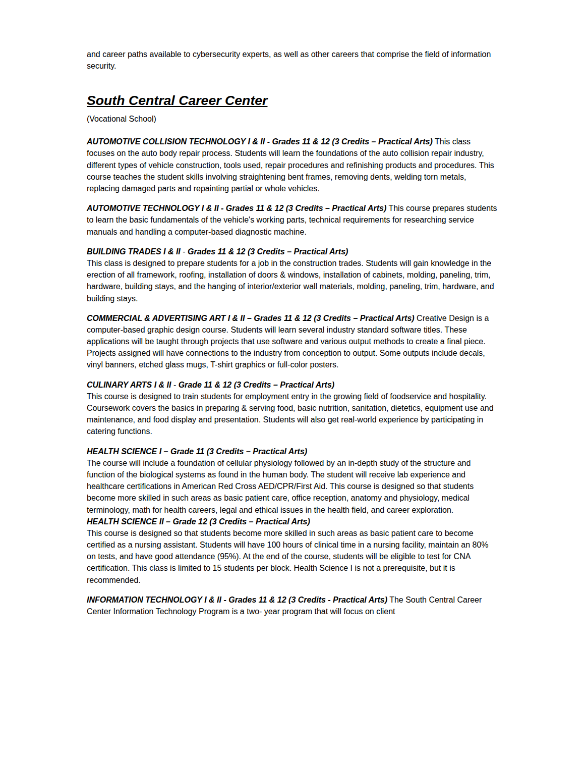and career paths available to cybersecurity experts, as well as other careers that comprise the field of information security.
South Central Career Center
(Vocational School)
AUTOMOTIVE COLLISION TECHNOLOGY I & II - Grades 11 & 12 (3 Credits – Practical Arts) This class focuses on the auto body repair process. Students will learn the foundations of the auto collision repair industry, different types of vehicle construction, tools used, repair procedures and refinishing products and procedures. This course teaches the student skills involving straightening bent frames, removing dents, welding torn metals, replacing damaged parts and repainting partial or whole vehicles.
AUTOMOTIVE TECHNOLOGY I & II - Grades 11 & 12 (3 Credits – Practical Arts) This course prepares students to learn the basic fundamentals of the vehicle's working parts, technical requirements for researching service manuals and handling a computer-based diagnostic machine.
BUILDING TRADES I & II - Grades 11 & 12 (3 Credits – Practical Arts)
This class is designed to prepare students for a job in the construction trades. Students will gain knowledge in the erection of all framework, roofing, installation of doors & windows, installation of cabinets, molding, paneling, trim, hardware, building stays, and the hanging of interior/exterior wall materials, molding, paneling, trim, hardware, and building stays.
COMMERCIAL & ADVERTISING ART I & II – Grades 11 & 12 (3 Credits – Practical Arts) Creative Design is a computer-based graphic design course. Students will learn several industry standard software titles. These applications will be taught through projects that use software and various output methods to create a final piece. Projects assigned will have connections to the industry from conception to output. Some outputs include decals, vinyl banners, etched glass mugs, T-shirt graphics or full-color posters.
CULINARY ARTS I & II - Grade 11 & 12 (3 Credits – Practical Arts)
This course is designed to train students for employment entry in the growing field of foodservice and hospitality. Coursework covers the basics in preparing & serving food, basic nutrition, sanitation, dietetics, equipment use and maintenance, and food display and presentation. Students will also get real-world experience by participating in catering functions.
HEALTH SCIENCE I – Grade 11 (3 Credits – Practical Arts)
The course will include a foundation of cellular physiology followed by an in-depth study of the structure and function of the biological systems as found in the human body. The student will receive lab experience and healthcare certifications in American Red Cross AED/CPR/First Aid. This course is designed so that students become more skilled in such areas as basic patient care, office reception, anatomy and physiology, medical terminology, math for health careers, legal and ethical issues in the health field, and career exploration.
HEALTH SCIENCE II – Grade 12 (3 Credits – Practical Arts)
This course is designed so that students become more skilled in such areas as basic patient care to become certified as a nursing assistant. Students will have 100 hours of clinical time in a nursing facility, maintain an 80% on tests, and have good attendance (95%). At the end of the course, students will be eligible to test for CNA certification. This class is limited to 15 students per block. Health Science I is not a prerequisite, but it is recommended.
INFORMATION TECHNOLOGY I & II - Grades 11 & 12 (3 Credits - Practical Arts) The South Central Career Center Information Technology Program is a two- year program that will focus on client